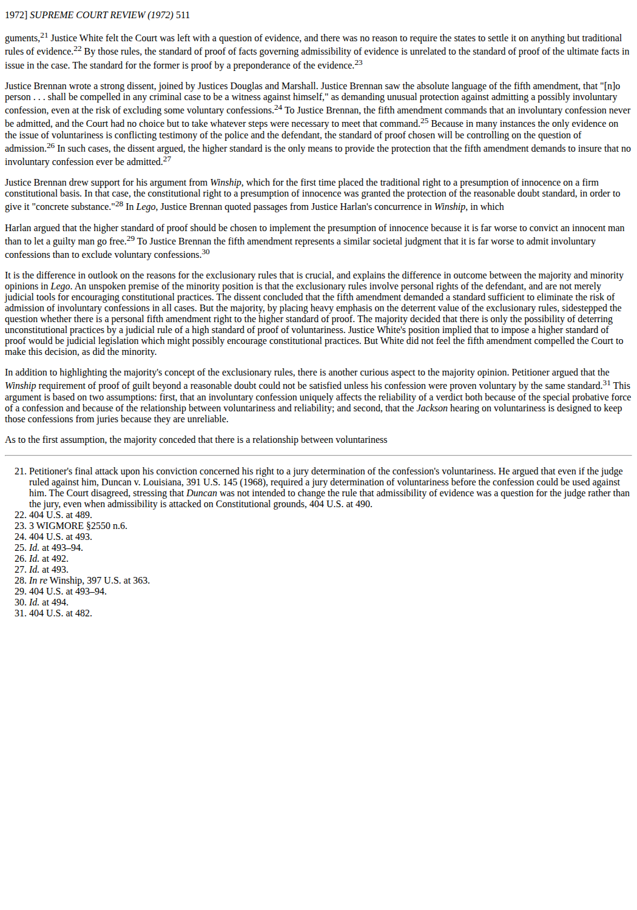1972] SUPREME COURT REVIEW (1972) 511
guments,21 Justice White felt the Court was left with a question of evidence, and there was no reason to require the states to settle it on anything but traditional rules of evidence.22 By those rules, the standard of proof of facts governing admissibility of evidence is unrelated to the standard of proof of the ultimate facts in issue in the case. The standard for the former is proof by a preponderance of the evidence.23
Justice Brennan wrote a strong dissent, joined by Justices Douglas and Marshall. Justice Brennan saw the absolute language of the fifth amendment, that "[n]o person . . . shall be compelled in any criminal case to be a witness against himself," as demanding unusual protection against admitting a possibly involuntary confession, even at the risk of excluding some voluntary confessions.24 To Justice Brennan, the fifth amendment commands that an involuntary confession never be admitted, and the Court had no choice but to take whatever steps were necessary to meet that command.25 Because in many instances the only evidence on the issue of voluntariness is conflicting testimony of the police and the defendant, the standard of proof chosen will be controlling on the question of admission.26 In such cases, the dissent argued, the higher standard is the only means to provide the protection that the fifth amendment demands to insure that no involuntary confession ever be admitted.27
Justice Brennan drew support for his argument from Winship, which for the first time placed the traditional right to a presumption of innocence on a firm constitutional basis. In that case, the constitutional right to a presumption of innocence was granted the protection of the reasonable doubt standard, in order to give it "concrete substance."28 In Lego, Justice Brennan quoted passages from Justice Harlan's concurrence in Winship, in which
Harlan argued that the higher standard of proof should be chosen to implement the presumption of innocence because it is far worse to convict an innocent man than to let a guilty man go free.29 To Justice Brennan the fifth amendment represents a similar societal judgment that it is far worse to admit involuntary confessions than to exclude voluntary confessions.30
It is the difference in outlook on the reasons for the exclusionary rules that is crucial, and explains the difference in outcome between the majority and minority opinions in Lego. An unspoken premise of the minority position is that the exclusionary rules involve personal rights of the defendant, and are not merely judicial tools for encouraging constitutional practices. The dissent concluded that the fifth amendment demanded a standard sufficient to eliminate the risk of admission of involuntary confessions in all cases. But the majority, by placing heavy emphasis on the deterrent value of the exclusionary rules, sidestepped the question whether there is a personal fifth amendment right to the higher standard of proof. The majority decided that there is only the possibility of deterring unconstitutional practices by a judicial rule of a high standard of proof of voluntariness. Justice White's position implied that to impose a higher standard of proof would be judicial legislation which might possibly encourage constitutional practices. But White did not feel the fifth amendment compelled the Court to make this decision, as did the minority.
In addition to highlighting the majority's concept of the exclusionary rules, there is another curious aspect to the majority opinion. Petitioner argued that the Winship requirement of proof of guilt beyond a reasonable doubt could not be satisfied unless his confession were proven voluntary by the same standard.31 This argument is based on two assumptions: first, that an involuntary confession uniquely affects the reliability of a verdict both because of the special probative force of a confession and because of the relationship between voluntariness and reliability; and second, that the Jackson hearing on voluntariness is designed to keep those confessions from juries because they are unreliable.
As to the first assumption, the majority conceded that there is a relationship between voluntariness
Petitioner's final attack upon his conviction concerned his right to a jury determination of the confession's voluntariness. He argued that even if the judge ruled against him, Duncan v. Louisiana, 391 U.S. 145 (1968), required a jury determination of voluntariness before the confession could be used against him. The Court disagreed, stressing that Duncan was not intended to change the rule that admissibility of evidence was a question for the judge rather than the jury, even when admissibility is attacked on Constitutional grounds, 404 U.S. at 490.
404 U.S. at 489.
3 WIGMORE §2550 n.6.
404 U.S. at 493.
Id. at 493–94.
Id. at 492.
Id. at 493.
In re Winship, 397 U.S. at 363.
404 U.S. at 493–94.
Id. at 494.
404 U.S. at 482.